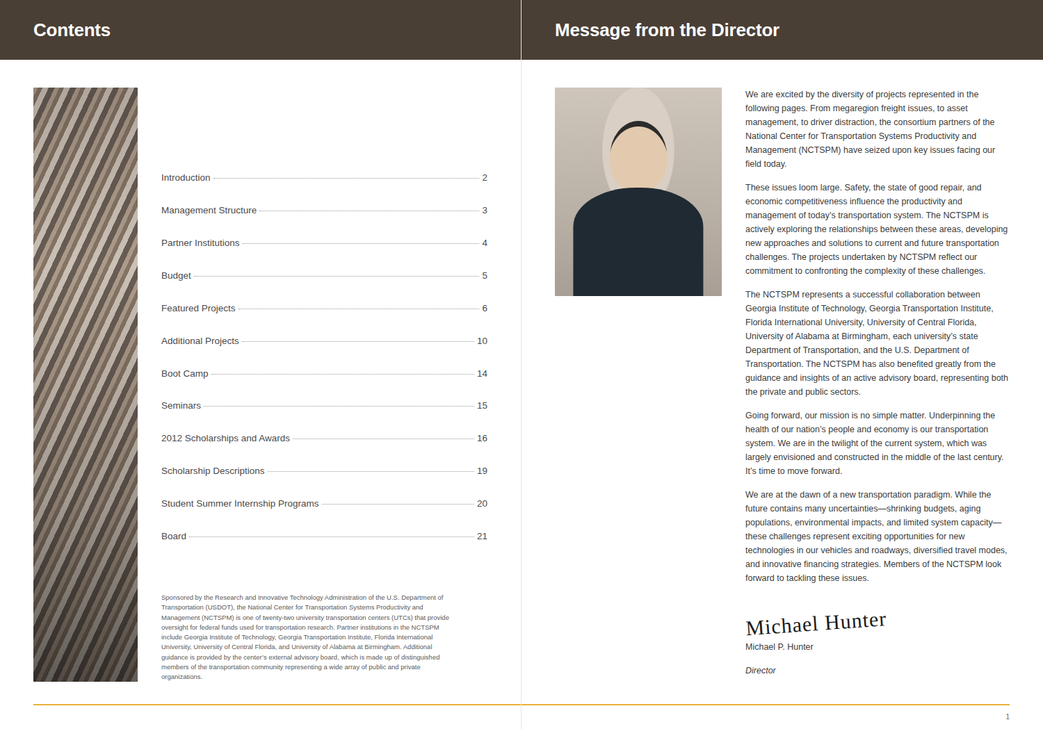Contents
Introduction 2
Management Structure 3
Partner Institutions 4
Budget 5
Featured Projects 6
Additional Projects 10
Boot Camp 14
Seminars 15
2012 Scholarships and Awards 16
Scholarship Descriptions 19
Student Summer Internship Programs 20
Board 21
Sponsored by the Research and Innovative Technology Administration of the U.S. Department of Transportation (USDOT), the National Center for Transportation Systems Productivity and Management (NCTSPM) is one of twenty-two university transportation centers (UTCs) that provide oversight for federal funds used for transportation research. Partner institutions in the NCTSPM include Georgia Institute of Technology, Georgia Transportation Institute, Florida International University, University of Central Florida, and University of Alabama at Birmingham. Additional guidance is provided by the center’s external advisory board, which is made up of distinguished members of the transportation community representing a wide array of public and private organizations.
Message from the Director
We are excited by the diversity of projects represented in the following pages. From megaregion freight issues, to asset management, to driver distraction, the consortium partners of the National Center for Transportation Systems Productivity and Management (NCTSPM) have seized upon key issues facing our field today.
These issues loom large. Safety, the state of good repair, and economic competitiveness influence the productivity and management of today’s transportation system. The NCTSPM is actively exploring the relationships between these areas, developing new approaches and solutions to current and future transportation challenges. The projects undertaken by NCTSPM reflect our commitment to confronting the complexity of these challenges.
The NCTSPM represents a successful collaboration between Georgia Institute of Technology, Georgia Transportation Institute, Florida International University, University of Central Florida, University of Alabama at Birmingham, each university’s state Department of Transportation, and the U.S. Department of Transportation. The NCTSPM has also benefited greatly from the guidance and insights of an active advisory board, representing both the private and public sectors.
Going forward, our mission is no simple matter. Underpinning the health of our nation’s people and economy is our transportation system. We are in the twilight of the current system, which was largely envisioned and constructed in the middle of the last century. It’s time to move forward.
We are at the dawn of a new transportation paradigm. While the future contains many uncertainties—shrinking budgets, aging populations, environmental impacts, and limited system capacity—these challenges represent exciting opportunities for new technologies in our vehicles and roadways, diversified travel modes, and innovative financing strategies. Members of the NCTSPM look forward to tackling these issues.
Michael Hunter
Michael P. Hunter
Director
1